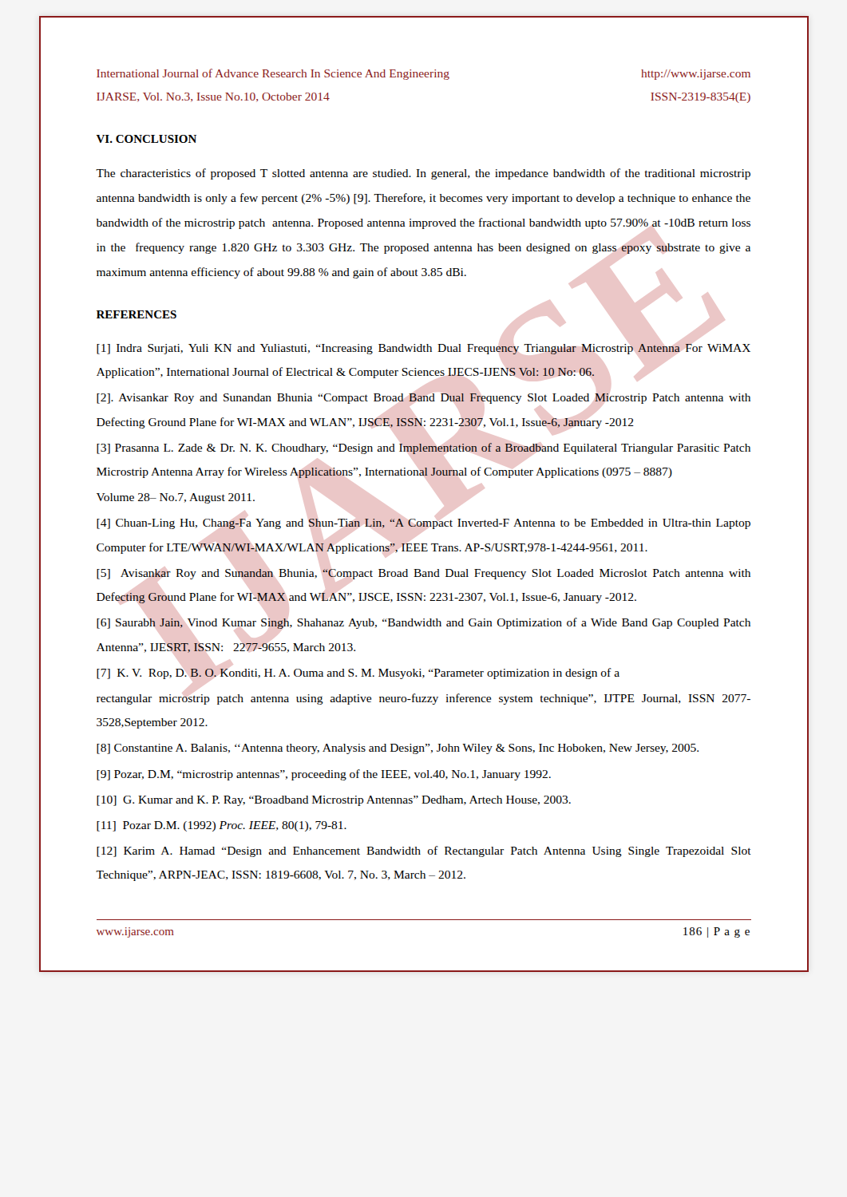IJARSE
International Journal of Advance Research In Science And Engineering http://www.ijarse.com
IJARSE, Vol. No.3, Issue No.10, October 2014 ISSN-2319-8354(E)
VI. CONCLUSION
The characteristics of proposed T slotted antenna are studied. In general, the impedance bandwidth of the traditional microstrip antenna bandwidth is only a few percent (2% -5%) [9]. Therefore, it becomes very important to develop a technique to enhance the bandwidth of the microstrip patch antenna. Proposed antenna improved the fractional bandwidth upto 57.90% at -10dB return loss in the frequency range 1.820 GHz to 3.303 GHz. The proposed antenna has been designed on glass epoxy substrate to give a maximum antenna efficiency of about 99.88 % and gain of about 3.85 dBi.
REFERENCES
[1] Indra Surjati, Yuli KN and Yuliastuti, “Increasing Bandwidth Dual Frequency Triangular Microstrip Antenna For WiMAX Application”, International Journal of Electrical & Computer Sciences IJECS-IJENS Vol: 10 No: 06.
[2]. Avisankar Roy and Sunandan Bhunia “Compact Broad Band Dual Frequency Slot Loaded Microstrip Patch antenna with Defecting Ground Plane for WI-MAX and WLAN”, IJSCE, ISSN: 2231-2307, Vol.1, Issue-6, January -2012
[3] Prasanna L. Zade & Dr. N. K. Choudhary, “Design and Implementation of a Broadband Equilateral Triangular Parasitic Patch Microstrip Antenna Array for Wireless Applications”, International Journal of Computer Applications (0975 – 8887)
Volume 28– No.7, August 2011.
[4] Chuan-Ling Hu, Chang-Fa Yang and Shun-Tian Lin, “A Compact Inverted-F Antenna to be Embedded in Ultra-thin Laptop Computer for LTE/WWAN/WI-MAX/WLAN Applications”, IEEE Trans. AP-S/USRT,978-1-4244-9561, 2011.
[5] Avisankar Roy and Sunandan Bhunia, “Compact Broad Band Dual Frequency Slot Loaded Microslot Patch antenna with Defecting Ground Plane for WI-MAX and WLAN”, IJSCE, ISSN: 2231-2307, Vol.1, Issue-6, January -2012.
[6] Saurabh Jain, Vinod Kumar Singh, Shahanaz Ayub, “Bandwidth and Gain Optimization of a Wide Band Gap Coupled Patch Antenna”, IJESRT, ISSN: 2277-9655, March 2013.
[7] K. V. Rop, D. B. O. Konditi, H. A. Ouma and S. M. Musyoki, “Parameter optimization in design of a
rectangular microstrip patch antenna using adaptive neuro-fuzzy inference system technique”, IJTPE Journal, ISSN 2077-3528,September 2012.
[8] Constantine A. Balanis, ‘‘Antenna theory, Analysis and Design”, John Wiley & Sons, Inc Hoboken, New Jersey, 2005.
[9] Pozar, D.M, “microstrip antennas”, proceeding of the IEEE, vol.40, No.1, January 1992.
[10] G. Kumar and K. P. Ray, “Broadband Microstrip Antennas” Dedham, Artech House, 2003.
[11] Pozar D.M. (1992) Proc. IEEE, 80(1), 79-81.
[12] Karim A. Hamad “Design and Enhancement Bandwidth of Rectangular Patch Antenna Using Single Trapezoidal Slot Technique”, ARPN-JEAC, ISSN: 1819-6608, Vol. 7, No. 3, March – 2012.
www.ijarse.com 186 | P a g e